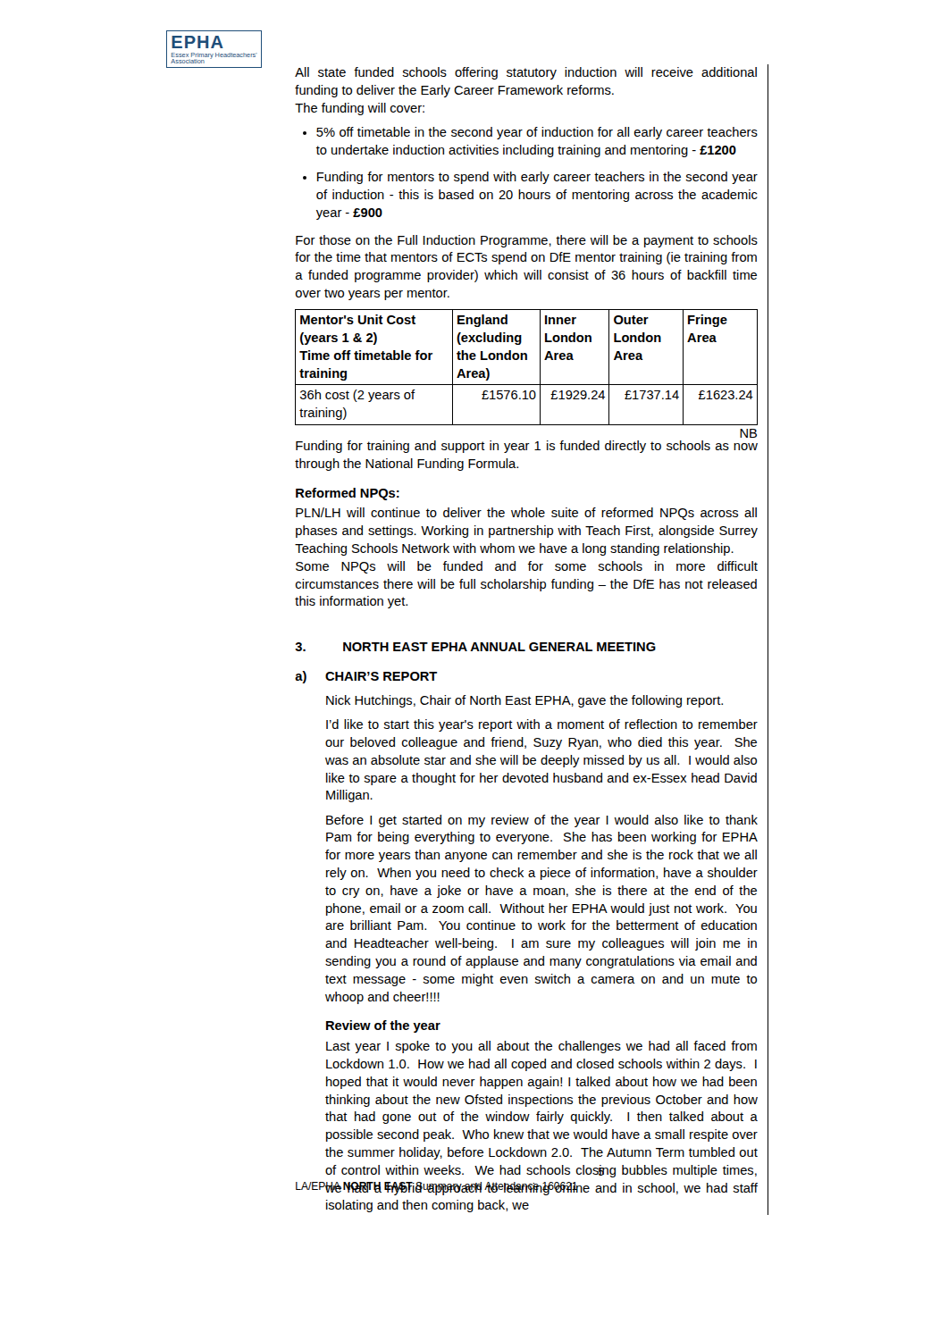EPHA Essex Primary Headteachers' Association
All state funded schools offering statutory induction will receive additional funding to deliver the Early Career Framework reforms.
The funding will cover:
5% off timetable in the second year of induction for all early career teachers to undertake induction activities including training and mentoring - £1200
Funding for mentors to spend with early career teachers in the second year of induction - this is based on 20 hours of mentoring across the academic year - £900
For those on the Full Induction Programme, there will be a payment to schools for the time that mentors of ECTs spend on DfE mentor training (ie training from a funded programme provider) which will consist of 36 hours of backfill time over two years per mentor.
| Mentor's Unit Cost (years 1 & 2) Time off timetable for training | England (excluding the London Area) | Inner London Area | Outer London Area | Fringe Area |
| --- | --- | --- | --- | --- |
| 36h cost (2 years of training) | £1576.10 | £1929.24 | £1737.14 | £1623.24 |
NB
Funding for training and support in year 1 is funded directly to schools as now through the National Funding Formula.
Reformed NPQs:
PLN/LH will continue to deliver the whole suite of reformed NPQs across all phases and settings. Working in partnership with Teach First, alongside Surrey Teaching Schools Network with whom we have a long standing relationship.
Some NPQs will be funded and for some schools in more difficult circumstances there will be full scholarship funding – the DfE has not released this information yet.
3. NORTH EAST EPHA ANNUAL GENERAL MEETING
a) CHAIR’S REPORT
Nick Hutchings, Chair of North East EPHA, gave the following report.
I’d like to start this year's report with a moment of reflection to remember our beloved colleague and friend, Suzy Ryan, who died this year. She was an absolute star and she will be deeply missed by us all. I would also like to spare a thought for her devoted husband and ex-Essex head David Milligan.
Before I get started on my review of the year I would also like to thank Pam for being everything to everyone. She has been working for EPHA for more years than anyone can remember and she is the rock that we all rely on. When you need to check a piece of information, have a shoulder to cry on, have a joke or have a moan, she is there at the end of the phone, email or a zoom call. Without her EPHA would just not work. You are brilliant Pam. You continue to work for the betterment of education and Headteacher well-being. I am sure my colleagues will join me in sending you a round of applause and many congratulations via email and text message - some might even switch a camera on and un mute to whoop and cheer!!!!
Review of the year
Last year I spoke to you all about the challenges we had all faced from Lockdown 1.0. How we had all coped and closed schools within 2 days. I hoped that it would never happen again! I talked about how we had been thinking about the new Ofsted inspections the previous October and how that had gone out of the window fairly quickly. I then talked about a possible second peak. Who knew that we would have a small respite over the summer holiday, before Lockdown 2.0. The Autumn Term tumbled out of control within weeks. We had schools closing bubbles multiple times, we had a hybrid approach to learning online and in school, we had staff isolating and then coming back, we
5 LA/EPHA NORTH EAST Summary and Attendance 160621